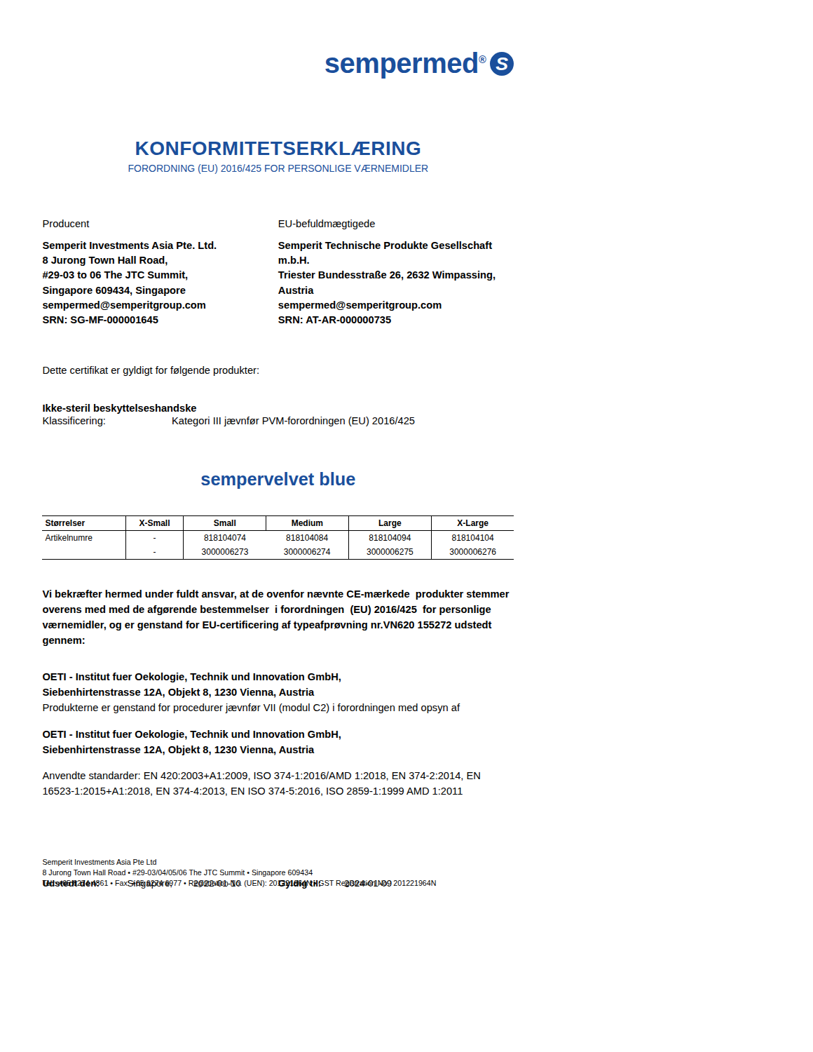sempermed®S
KONFORMITETSERKLÆRING
FORORDNING (EU) 2016/425 FOR PERSONLIGE VÆRNEMIDLER
| Producent Semperit Investments Asia Pte. Ltd. 8 Jurong Town Hall Road, #29-03 to 06 The JTC Summit, Singapore 609434, Singapore sempermed@semperitgroup.com SRN: SG-MF-000001645 | EU-befuldmægtigede Semperit Technische Produkte Gesellschaft m.b.H. Triester Bundesstraße 26, 2632 Wimpassing, Austria sempermed@semperitgroup.com SRN: AT-AR-000000735 |
Dette certifikat er gyldigt for følgende produkter:
Ikke-steril beskyttelseshandske
Klassificering: Kategori III jævnfør PVM-forordningen (EU) 2016/425
sempervelvet blue
| Størrelser | X-Small | Small | Medium | Large | X-Large |
| --- | --- | --- | --- | --- | --- |
| Artikelnumre | - | 818104074 | 818104084 | 818104094 | 818104104 |
| | - | 3000006273 | 3000006274 | 3000006275 | 3000006276 |
Vi bekræfter hermed under fuldt ansvar, at de ovenfor nævnte CE-mærkede produkter stemmer overens med med de afgørende bestemmelser i forordningen (EU) 2016/425 for personlige værnemidler, og er genstand for EU-certificering af typeafprøvning nr.VN620 155272 udstedt gennem:
OETI - Institut fuer Oekologie, Technik und Innovation GmbH,
Siebenhirtenstrasse 12A, Objekt 8, 1230 Vienna, Austria
Produkterne er genstand for procedurer jævnfør VII (modul C2) i forordningen med opsyn af
OETI - Institut fuer Oekologie, Technik und Innovation GmbH,
Siebenhirtenstrasse 12A, Objekt 8, 1230 Vienna, Austria
Anvendte standarder: EN 420:2003+A1:2009, ISO 374-1:2016/AMD 1:2018, EN 374-2:2014, EN 16523-1:2015+A1:2018, EN 374-4:2013, EN ISO 374-5:2016, ISO 2859-1:1999 AMD 1:2011
| Udstedt den: | Singapore, | 2022-01-10 | Gyldig til: | 2024-01-09 |
Semperit Investments Asia Pte Ltd
8 Jurong Town Hall Road • #29-03/04/05/06 The JTC Summit • Singapore 609434
Tel.: +65 6274 4861 • Fax: +65 6274 6977 • Registration No. (UEN): 201221964N • GST Registration No.: 201221964N